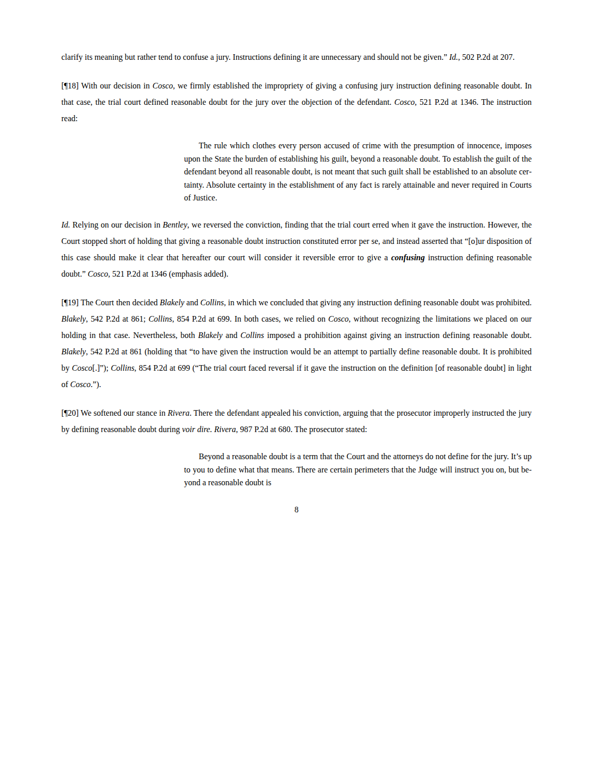clarify its meaning but rather tend to confuse a jury. Instructions defining it are unnecessary and should not be given.” Id., 502 P.2d at 207.
[¶18] With our decision in Cosco, we firmly established the impropriety of giving a confusing jury instruction defining reasonable doubt. In that case, the trial court defined reasonable doubt for the jury over the objection of the defendant. Cosco, 521 P.2d at 1346. The instruction read:
The rule which clothes every person accused of crime with the presumption of innocence, imposes upon the State the burden of establishing his guilt, beyond a reasonable doubt. To establish the guilt of the defendant beyond all reasonable doubt, is not meant that such guilt shall be established to an absolute certainty. Absolute certainty in the establishment of any fact is rarely attainable and never required in Courts of Justice.
Id. Relying on our decision in Bentley, we reversed the conviction, finding that the trial court erred when it gave the instruction. However, the Court stopped short of holding that giving a reasonable doubt instruction constituted error per se, and instead asserted that “[o]ur disposition of this case should make it clear that hereafter our court will consider it reversible error to give a confusing instruction defining reasonable doubt.” Cosco, 521 P.2d at 1346 (emphasis added).
[¶19] The Court then decided Blakely and Collins, in which we concluded that giving any instruction defining reasonable doubt was prohibited. Blakely, 542 P.2d at 861; Collins, 854 P.2d at 699. In both cases, we relied on Cosco, without recognizing the limitations we placed on our holding in that case. Nevertheless, both Blakely and Collins imposed a prohibition against giving an instruction defining reasonable doubt. Blakely, 542 P.2d at 861 (holding that “to have given the instruction would be an attempt to partially define reasonable doubt. It is prohibited by Cosco[.]”); Collins, 854 P.2d at 699 (“The trial court faced reversal if it gave the instruction on the definition [of reasonable doubt] in light of Cosco.”).
[¶20] We softened our stance in Rivera. There the defendant appealed his conviction, arguing that the prosecutor improperly instructed the jury by defining reasonable doubt during voir dire. Rivera, 987 P.2d at 680. The prosecutor stated:
Beyond a reasonable doubt is a term that the Court and the attorneys do not define for the jury. It’s up to you to define what that means. There are certain perimeters that the Judge will instruct you on, but beyond a reasonable doubt is
8